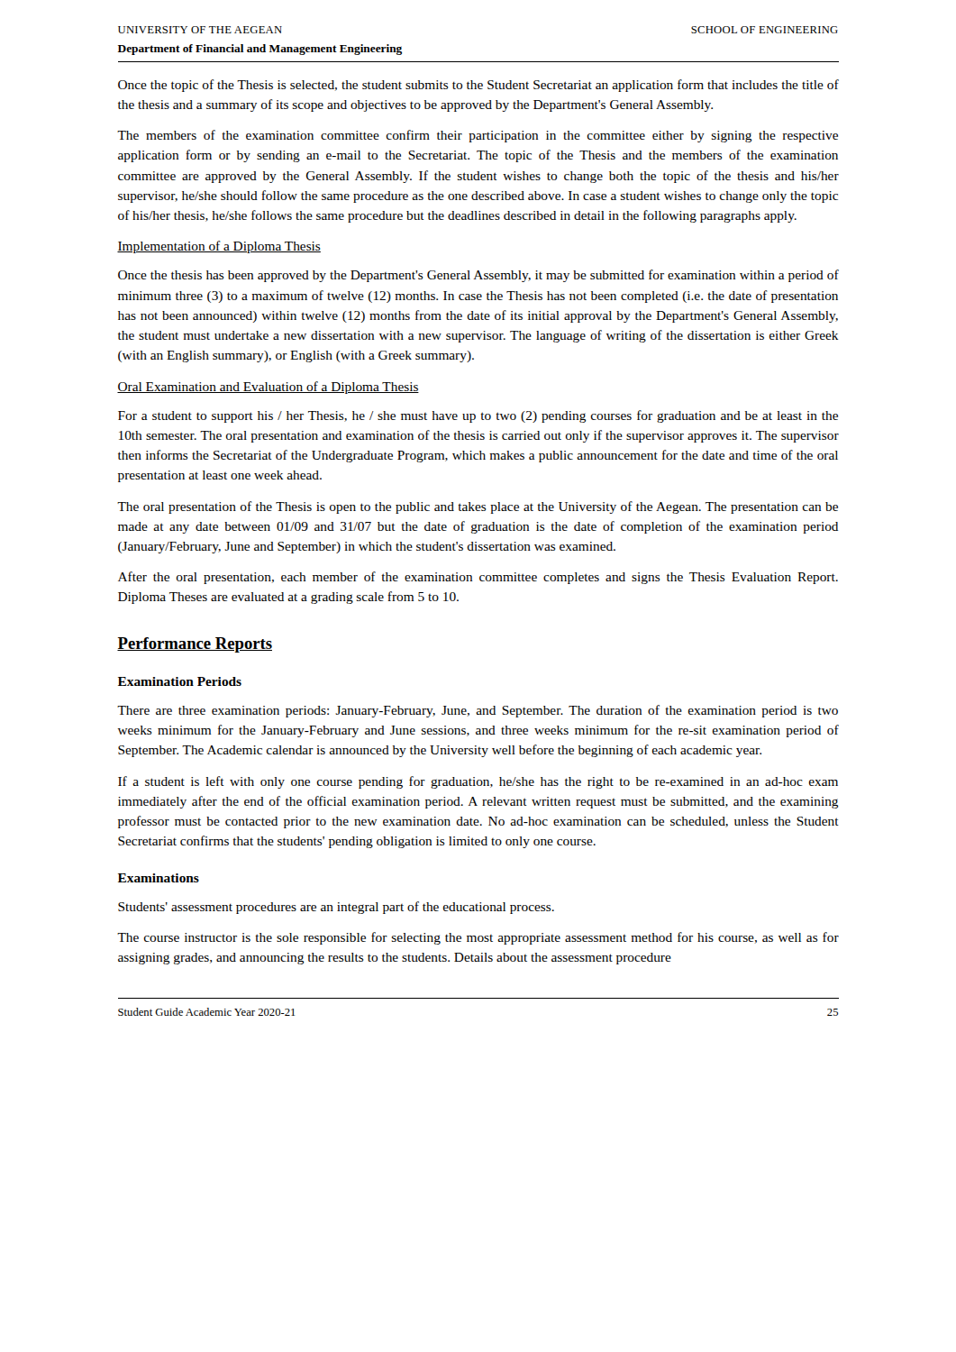University of the Aegean School of Engineering
Department of Financial and Management Engineering
Once the topic of the Thesis is selected, the student submits to the Student Secretariat an application form that includes the title of the thesis and a summary of its scope and objectives to be approved by the Department's General Assembly.
The members of the examination committee confirm their participation in the committee either by signing the respective application form or by sending an e-mail to the Secretariat. The topic of the Thesis and the members of the examination committee are approved by the General Assembly. If the student wishes to change both the topic of the thesis and his/her supervisor, he/she should follow the same procedure as the one described above. In case a student wishes to change only the topic of his/her thesis, he/she follows the same procedure but the deadlines described in detail in the following paragraphs apply.
Implementation of a Diploma Thesis
Once the thesis has been approved by the Department's General Assembly, it may be submitted for examination within a period of minimum three (3) to a maximum of twelve (12) months. In case the Thesis has not been completed (i.e. the date of presentation has not been announced) within twelve (12) months from the date of its initial approval by the Department's General Assembly, the student must undertake a new dissertation with a new supervisor. The language of writing of the dissertation is either Greek (with an English summary), or English (with a Greek summary).
Oral Examination and Evaluation of a Diploma Thesis
For a student to support his / her Thesis, he / she must have up to two (2) pending courses for graduation and be at least in the 10th semester. The oral presentation and examination of the thesis is carried out only if the supervisor approves it. The supervisor then informs the Secretariat of the Undergraduate Program, which makes a public announcement for the date and time of the oral presentation at least one week ahead.
The oral presentation of the Thesis is open to the public and takes place at the University of the Aegean. The presentation can be made at any date between 01/09 and 31/07 but the date of graduation is the date of completion of the examination period (January/February, June and September) in which the student's dissertation was examined.
After the oral presentation, each member of the examination committee completes and signs the Thesis Evaluation Report. Diploma Theses are evaluated at a grading scale from 5 to 10.
Performance Reports
Examination Periods
There are three examination periods: January-February, June, and September. The duration of the examination period is two weeks minimum for the January-February and June sessions, and three weeks minimum for the re-sit examination period of September. The Academic calendar is announced by the University well before the beginning of each academic year.
If a student is left with only one course pending for graduation, he/she has the right to be re-examined in an ad-hoc exam immediately after the end of the official examination period. A relevant written request must be submitted, and the examining professor must be contacted prior to the new examination date. No ad-hoc examination can be scheduled, unless the Student Secretariat confirms that the students' pending obligation is limited to only one course.
Examinations
Students' assessment procedures are an integral part of the educational process.
The course instructor is the sole responsible for selecting the most appropriate assessment method for his course, as well as for assigning grades, and announcing the results to the students. Details about the assessment procedure
Student Guide Academic Year 2020-21 25